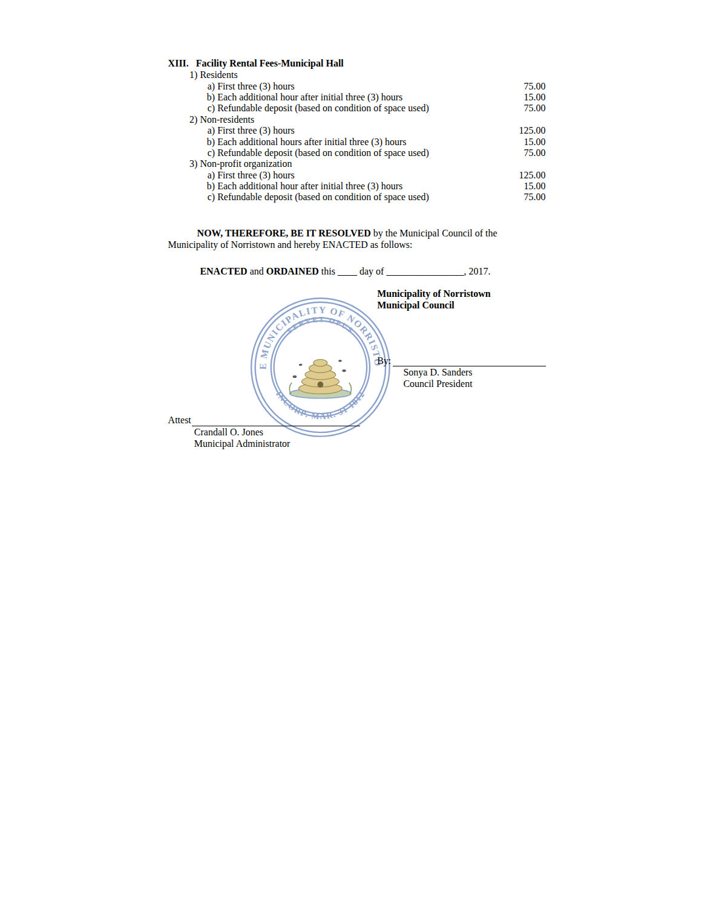XIII. Facility Rental Fees-Municipal Hall
Residents
First three (3) hours 75.00
Each additional hour after initial three (3) hours 15.00
Refundable deposit (based on condition of space used) 75.00
Non-residents
First three (3) hours 125.00
Each additional hours after initial three (3) hours 15.00
Refundable deposit (based on condition of space used) 75.00
Non-profit organization
First three (3) hours 125.00
Each additional hour after initial three (3) hours 15.00
Refundable deposit (based on condition of space used) 75.00
NOW, THEREFORE, BE IT RESOLVED by the Municipal Council of the Municipality of Norristown and hereby ENACTED as follows:
ENACTED and ORDAINED this ____ day of ________________, 2017.
THE MUNICIPALITY OF NORRISTOWN INCORP. MAR. 31 1812 FERVET OPUS
Municipality of Norristown
Municipal Council
By:
Sonya D. Sanders
Council President
Attest
Crandall O. Jones
Municipal Administrator